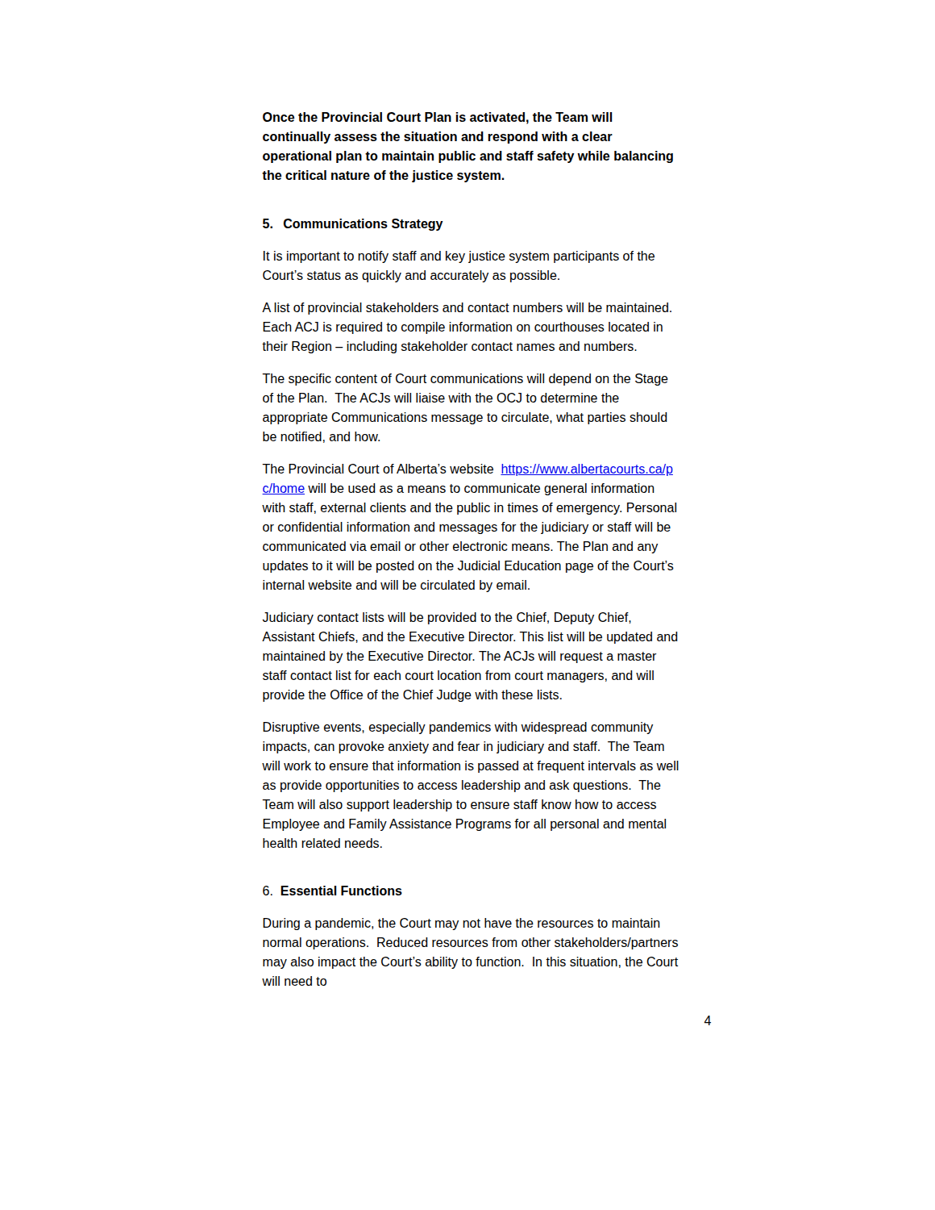Once the Provincial Court Plan is activated, the Team will continually assess the situation and respond with a clear operational plan to maintain public and staff safety while balancing the critical nature of the justice system.
5. Communications Strategy
It is important to notify staff and key justice system participants of the Court’s status as quickly and accurately as possible.
A list of provincial stakeholders and contact numbers will be maintained. Each ACJ is required to compile information on courthouses located in their Region – including stakeholder contact names and numbers.
The specific content of Court communications will depend on the Stage of the Plan. The ACJs will liaise with the OCJ to determine the appropriate Communications message to circulate, what parties should be notified, and how.
The Provincial Court of Alberta’s website https://www.albertacourts.ca/pc/home will be used as a means to communicate general information with staff, external clients and the public in times of emergency. Personal or confidential information and messages for the judiciary or staff will be communicated via email or other electronic means. The Plan and any updates to it will be posted on the Judicial Education page of the Court’s internal website and will be circulated by email.
Judiciary contact lists will be provided to the Chief, Deputy Chief, Assistant Chiefs, and the Executive Director. This list will be updated and maintained by the Executive Director. The ACJs will request a master staff contact list for each court location from court managers, and will provide the Office of the Chief Judge with these lists.
Disruptive events, especially pandemics with widespread community impacts, can provoke anxiety and fear in judiciary and staff. The Team will work to ensure that information is passed at frequent intervals as well as provide opportunities to access leadership and ask questions. The Team will also support leadership to ensure staff know how to access Employee and Family Assistance Programs for all personal and mental health related needs.
6. Essential Functions
During a pandemic, the Court may not have the resources to maintain normal operations. Reduced resources from other stakeholders/partners may also impact the Court’s ability to function. In this situation, the Court will need to
4